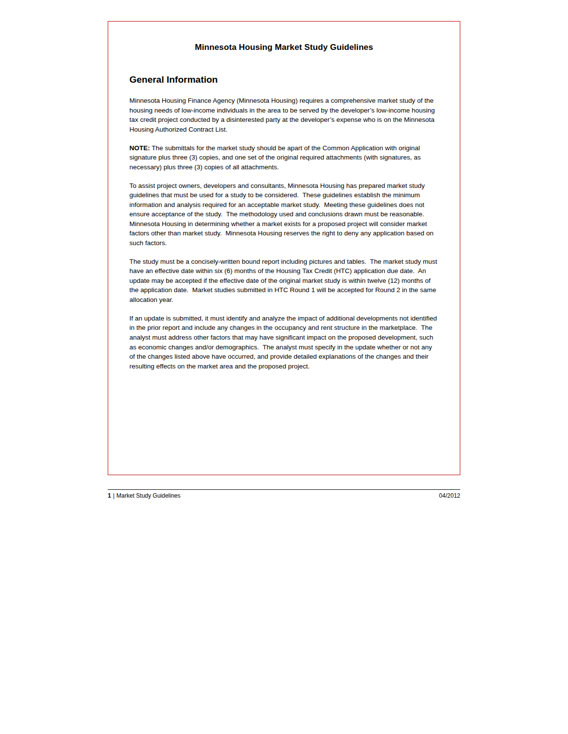Minnesota Housing Market Study Guidelines
General Information
Minnesota Housing Finance Agency (Minnesota Housing) requires a comprehensive market study of the housing needs of low-income individuals in the area to be served by the developer’s low-income housing tax credit project conducted by a disinterested party at the developer’s expense who is on the Minnesota Housing Authorized Contract List.
NOTE: The submittals for the market study should be apart of the Common Application with original signature plus three (3) copies, and one set of the original required attachments (with signatures, as necessary) plus three (3) copies of all attachments.
To assist project owners, developers and consultants, Minnesota Housing has prepared market study guidelines that must be used for a study to be considered. These guidelines establish the minimum information and analysis required for an acceptable market study. Meeting these guidelines does not ensure acceptance of the study. The methodology used and conclusions drawn must be reasonable. Minnesota Housing in determining whether a market exists for a proposed project will consider market factors other than market study. Minnesota Housing reserves the right to deny any application based on such factors.
The study must be a concisely-written bound report including pictures and tables. The market study must have an effective date within six (6) months of the Housing Tax Credit (HTC) application due date. An update may be accepted if the effective date of the original market study is within twelve (12) months of the application date. Market studies submitted in HTC Round 1 will be accepted for Round 2 in the same allocation year.
If an update is submitted, it must identify and analyze the impact of additional developments not identified in the prior report and include any changes in the occupancy and rent structure in the marketplace. The analyst must address other factors that may have significant impact on the proposed development, such as economic changes and/or demographics. The analyst must specify in the update whether or not any of the changes listed above have occurred, and provide detailed explanations of the changes and their resulting effects on the market area and the proposed project.
1|Market Study Guidelines 04/2012